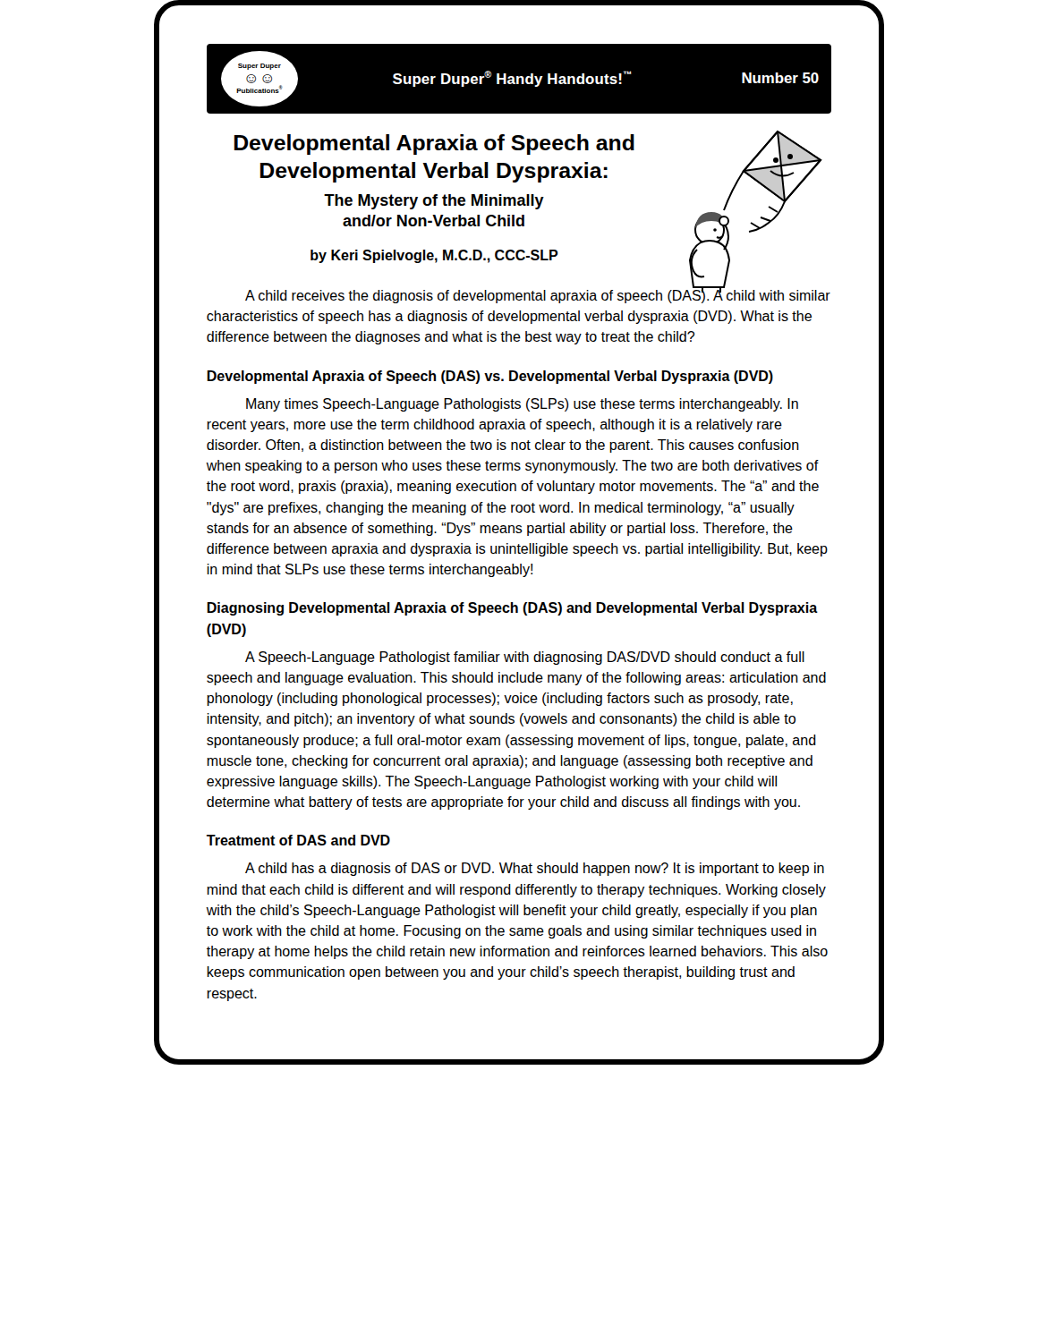Super Duper ☺☺ Publications®
Super Duper® Handy Handouts!™
Number 50
Developmental Apraxia of Speech and
Developmental Verbal Dyspraxia:
The Mystery of the Minimally
and/or Non-Verbal Child
by Keri Spielvogle, M.C.D., CCC-SLP
A child receives the diagnosis of developmental apraxia of speech (DAS). A child with similar characteristics of speech has a diagnosis of developmental verbal dyspraxia (DVD). What is the difference between the diagnoses and what is the best way to treat the child?
Developmental Apraxia of Speech (DAS) vs. Developmental Verbal Dyspraxia (DVD)
Many times Speech-Language Pathologists (SLPs) use these terms interchangeably. In recent years, more use the term childhood apraxia of speech, although it is a relatively rare disorder. Often, a distinction between the two is not clear to the parent. This causes confusion when speaking to a person who uses these terms synonymously. The two are both derivatives of the root word, praxis (praxia), meaning execution of voluntary motor movements. The “a” and the "dys" are prefixes, changing the meaning of the root word. In medical terminology, “a” usually stands for an absence of something. “Dys” means partial ability or partial loss. Therefore, the difference between apraxia and dyspraxia is unintelligible speech vs. partial intelligibility. But, keep in mind that SLPs use these terms interchangeably!
Diagnosing Developmental Apraxia of Speech (DAS) and Developmental Verbal Dyspraxia (DVD)
A Speech-Language Pathologist familiar with diagnosing DAS/DVD should conduct a full speech and language evaluation. This should include many of the following areas: articulation and phonology (including phonological processes); voice (including factors such as prosody, rate, intensity, and pitch); an inventory of what sounds (vowels and consonants) the child is able to spontaneously produce; a full oral-motor exam (assessing movement of lips, tongue, palate, and muscle tone, checking for concurrent oral apraxia); and language (assessing both receptive and expressive language skills). The Speech-Language Pathologist working with your child will determine what battery of tests are appropriate for your child and discuss all findings with you.
Treatment of DAS and DVD
A child has a diagnosis of DAS or DVD. What should happen now? It is important to keep in mind that each child is different and will respond differently to therapy techniques. Working closely with the child’s Speech-Language Pathologist will benefit your child greatly, especially if you plan to work with the child at home. Focusing on the same goals and using similar techniques used in therapy at home helps the child retain new information and reinforces learned behaviors. This also keeps communication open between you and your child’s speech therapist, building trust and respect.